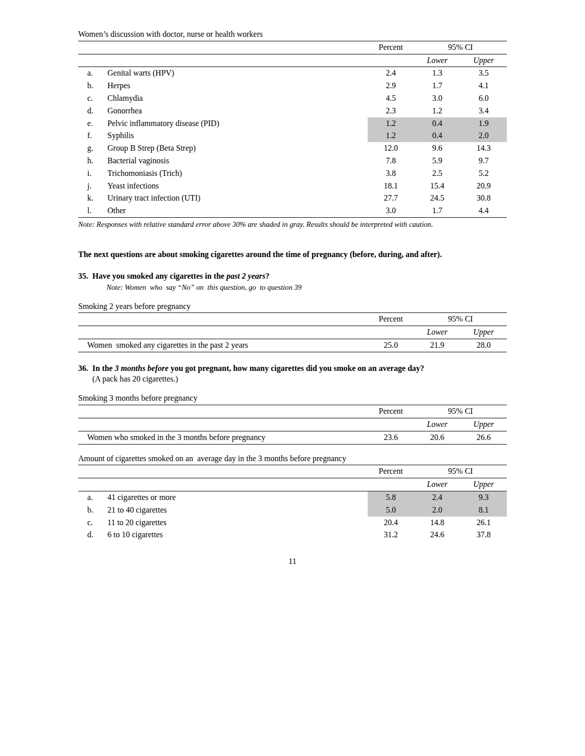Women’s discussion with doctor, nurse or health workers
| | Percent | 95% CI |
| --- | --- | --- |
| | | Lower | Upper |
| a. | Genital warts (HPV) | 2.4 | 1.3 | 3.5 |
| b. | Herpes | 2.9 | 1.7 | 4.1 |
| c. | Chlamydia | 4.5 | 3.0 | 6.0 |
| d. | Gonorrhea | 2.3 | 1.2 | 3.4 |
| e. | Pelvic inflammatory disease (PID) | 1.2 | 0.4 | 1.9 |
| f. | Syphilis | 1.2 | 0.4 | 2.0 |
| g. | Group B Strep (Beta Strep) | 12.0 | 9.6 | 14.3 |
| h. | Bacterial vaginosis | 7.8 | 5.9 | 9.7 |
| i. | Trichomoniasis (Trich) | 3.8 | 2.5 | 5.2 |
| j. | Yeast infections | 18.1 | 15.4 | 20.9 |
| k. | Urinary tract infection (UTI) | 27.7 | 24.5 | 30.8 |
| l. | Other | 3.0 | 1.7 | 4.4 |
Note: Responses with relative standard error above 30% are shaded in gray. Results should be interpreted with caution.
The next questions are about smoking cigarettes around the time of pregnancy (before, during, and after).
35. Have you smoked any cigarettes in the past 2 years?
Note: Women who say “No” on this question, go to question 39
Smoking 2 years before pregnancy
| | Percent | 95% CI |
| --- | --- | --- |
| | | Lower | Upper |
| Women smoked any cigarettes in the past 2 years | 25.0 | 21.9 | 28.0 |
36. In the 3 months before you got pregnant, how many cigarettes did you smoke on an average day?
(A pack has 20 cigarettes.)
Smoking 3 months before pregnancy
| | Percent | 95% CI |
| --- | --- | --- |
| | | Lower | Upper |
| Women who smoked in the 3 months before pregnancy | 23.6 | 20.6 | 26.6 |
Amount of cigarettes smoked on an average day in the 3 months before pregnancy
| | Percent | 95% CI |
| --- | --- | --- |
| | | Lower | Upper |
| a. | 41 cigarettes or more | 5.8 | 2.4 | 9.3 |
| b. | 21 to 40 cigarettes | 5.0 | 2.0 | 8.1 |
| c. | 11 to 20 cigarettes | 20.4 | 14.8 | 26.1 |
| d. | 6 to 10 cigarettes | 31.2 | 24.6 | 37.8 |
11